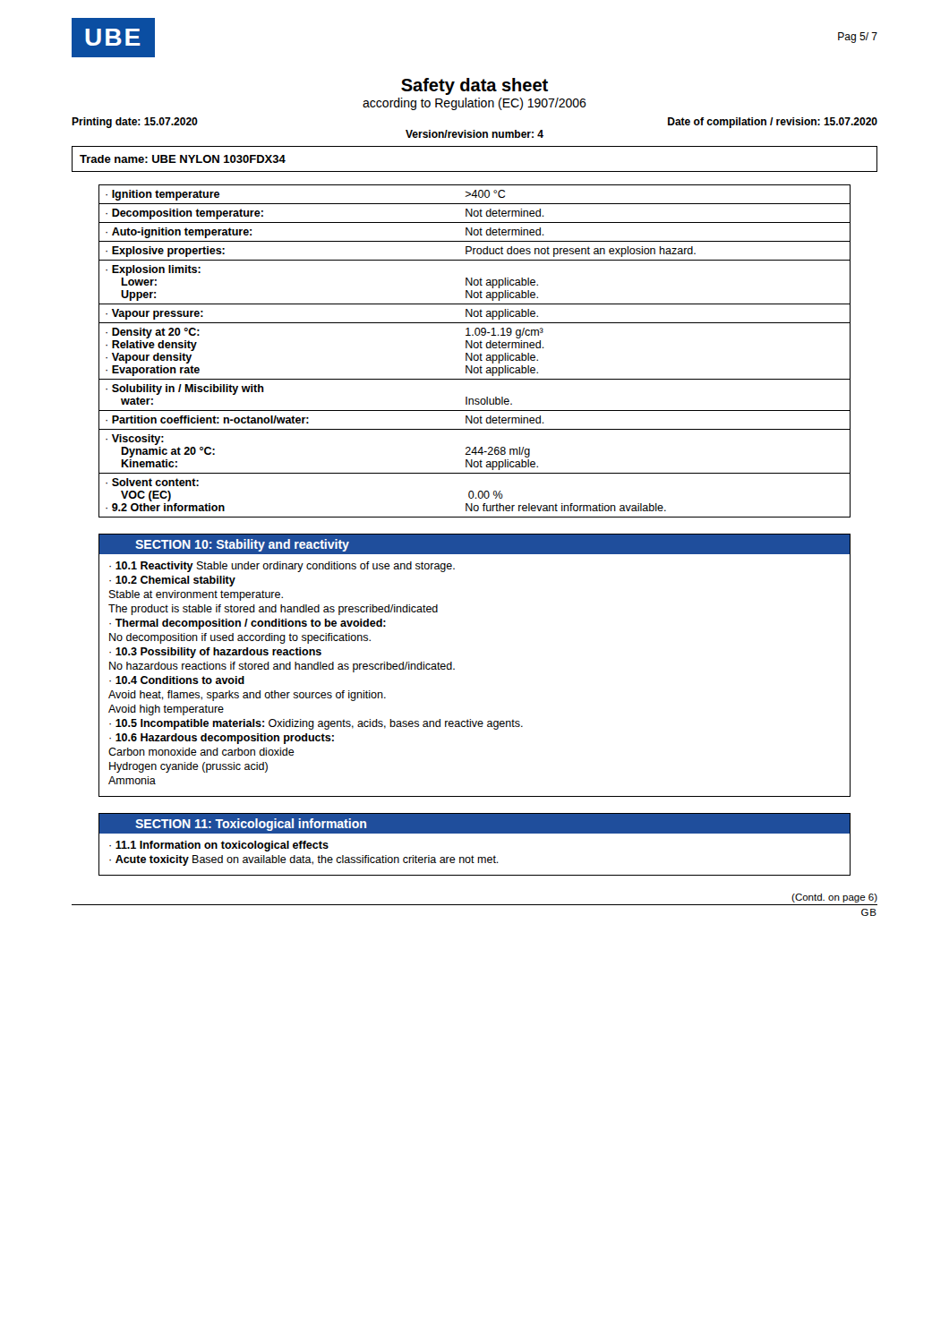UBE
Pag 5/ 7
Safety data sheet
according to Regulation (EC) 1907/2006
Printing date: 15.07.2020 Date of compilation / revision: 15.07.2020
Version/revision number: 4
Trade name: UBE NYLON 1030FDX34
| · Ignition temperature | >400 °C |
| · Decomposition temperature: | Not determined. |
| · Auto-ignition temperature: | Not determined. |
| · Explosive properties: | Product does not present an explosion hazard. |
| · Explosion limits: Lower: Upper: | Not applicable. Not applicable. |
| · Vapour pressure: | Not applicable. |
| · Density at 20 °C: · Relative density · Vapour density · Evaporation rate | 1.09-1.19 g/cm³ Not determined. Not applicable. Not applicable. |
| · Solubility in / Miscibility with water: | Insoluble. |
| · Partition coefficient: n-octanol/water: | Not determined. |
| · Viscosity: Dynamic at 20 °C: Kinematic: | 244-268 ml/g Not applicable. |
| · Solvent content: VOC (EC) · 9.2 Other information | 0.00 % No further relevant information available. |
SECTION 10: Stability and reactivity
· 10.1 Reactivity Stable under ordinary conditions of use and storage.
· 10.2 Chemical stability
Stable at environment temperature.
The product is stable if stored and handled as prescribed/indicated
· Thermal decomposition / conditions to be avoided:
No decomposition if used according to specifications.
· 10.3 Possibility of hazardous reactions
No hazardous reactions if stored and handled as prescribed/indicated.
· 10.4 Conditions to avoid
Avoid heat, flames, sparks and other sources of ignition.
Avoid high temperature
· 10.5 Incompatible materials: Oxidizing agents, acids, bases and reactive agents.
· 10.6 Hazardous decomposition products:
Carbon monoxide and carbon dioxide
Hydrogen cyanide (prussic acid)
Ammonia
SECTION 11: Toxicological information
· 11.1 Information on toxicological effects
· Acute toxicity Based on available data, the classification criteria are not met.
(Contd. on page 6)
GB